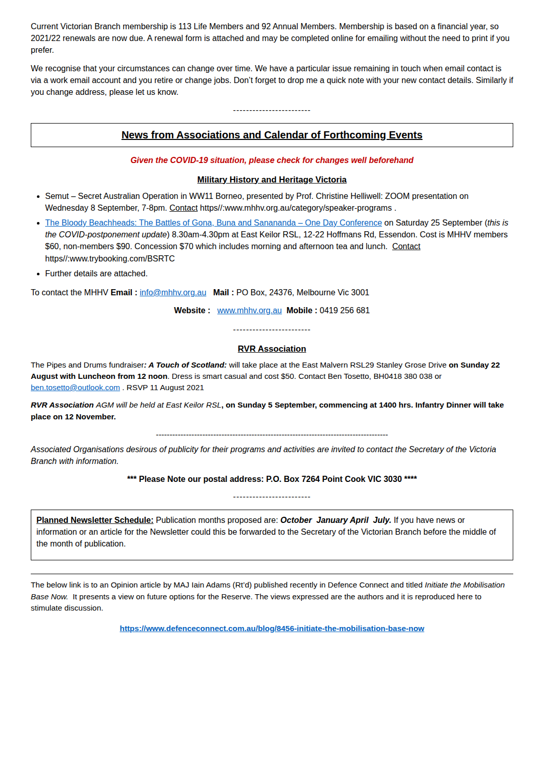Current Victorian Branch membership is 113 Life Members and 92 Annual Members. Membership is based on a financial year, so 2021/22 renewals are now due. A renewal form is attached and may be completed online for emailing without the need to print if you prefer.
We recognise that your circumstances can change over time. We have a particular issue remaining in touch when email contact is via a work email account and you retire or change jobs. Don’t forget to drop me a quick note with your new contact details. Similarly if you change address, please let us know.
------------------------
News from Associations and Calendar of Forthcoming Events
Given the COVID-19 situation, please check for changes well beforehand
Military History and Heritage Victoria
Semut – Secret Australian Operation in WW11 Borneo, presented by Prof. Christine Helliwell: ZOOM presentation on Wednesday 8 September, 7-8pm. Contact https//:www.mhhv.org.au/category/speaker-programs .
The Bloody Beachheads: The Battles of Gona, Buna and Sanananda – One Day Conference on Saturday 25 September (this is the COVID-postponement update) 8.30am-4.30pm at East Keilor RSL, 12-22 Hoffmans Rd, Essendon. Cost is MHHV members $60, non-members $90. Concession $70 which includes morning and afternoon tea and lunch. Contact https//:www.trybooking.com/BSRTC
Further details are attached.
To contact the MHHV Email : info@mhhv.org.au Mail : PO Box, 24376, Melbourne Vic 3001
Website : www.mhhv.org.au Mobile : 0419 256 681
------------------------
RVR Association
The Pipes and Drums fundraiser: A Touch of Scotland: will take place at the East Malvern RSL29 Stanley Grose Drive on Sunday 22 August with Luncheon from 12 noon. Dress is smart casual and cost $50. Contact Ben Tosetto, BH0418 380 038 or ben.tosetto@outlook.com . RSVP 11 August 2021
RVR Association AGM will be held at East Keilor RSL, on Sunday 5 September, commencing at 1400 hrs. Infantry Dinner will take place on 12 November.
-------------------------------------------------------------------------------------
Associated Organisations desirous of publicity for their programs and activities are invited to contact the Secretary of the Victoria Branch with information.
*** Please Note our postal address: P.O. Box 7264 Point Cook VIC 3030 ****
------------------------
Planned Newsletter Schedule: Publication months proposed are: October January April July. If you have news or information or an article for the Newsletter could this be forwarded to the Secretary of the Victorian Branch before the middle of the month of publication.
The below link is to an Opinion article by MAJ Iain Adams (Rt’d) published recently in Defence Connect and titled Initiate the Mobilisation Base Now. It presents a view on future options for the Reserve. The views expressed are the authors and it is reproduced here to stimulate discussion.
https://www.defenceconnect.com.au/blog/8456-initiate-the-mobilisation-base-now